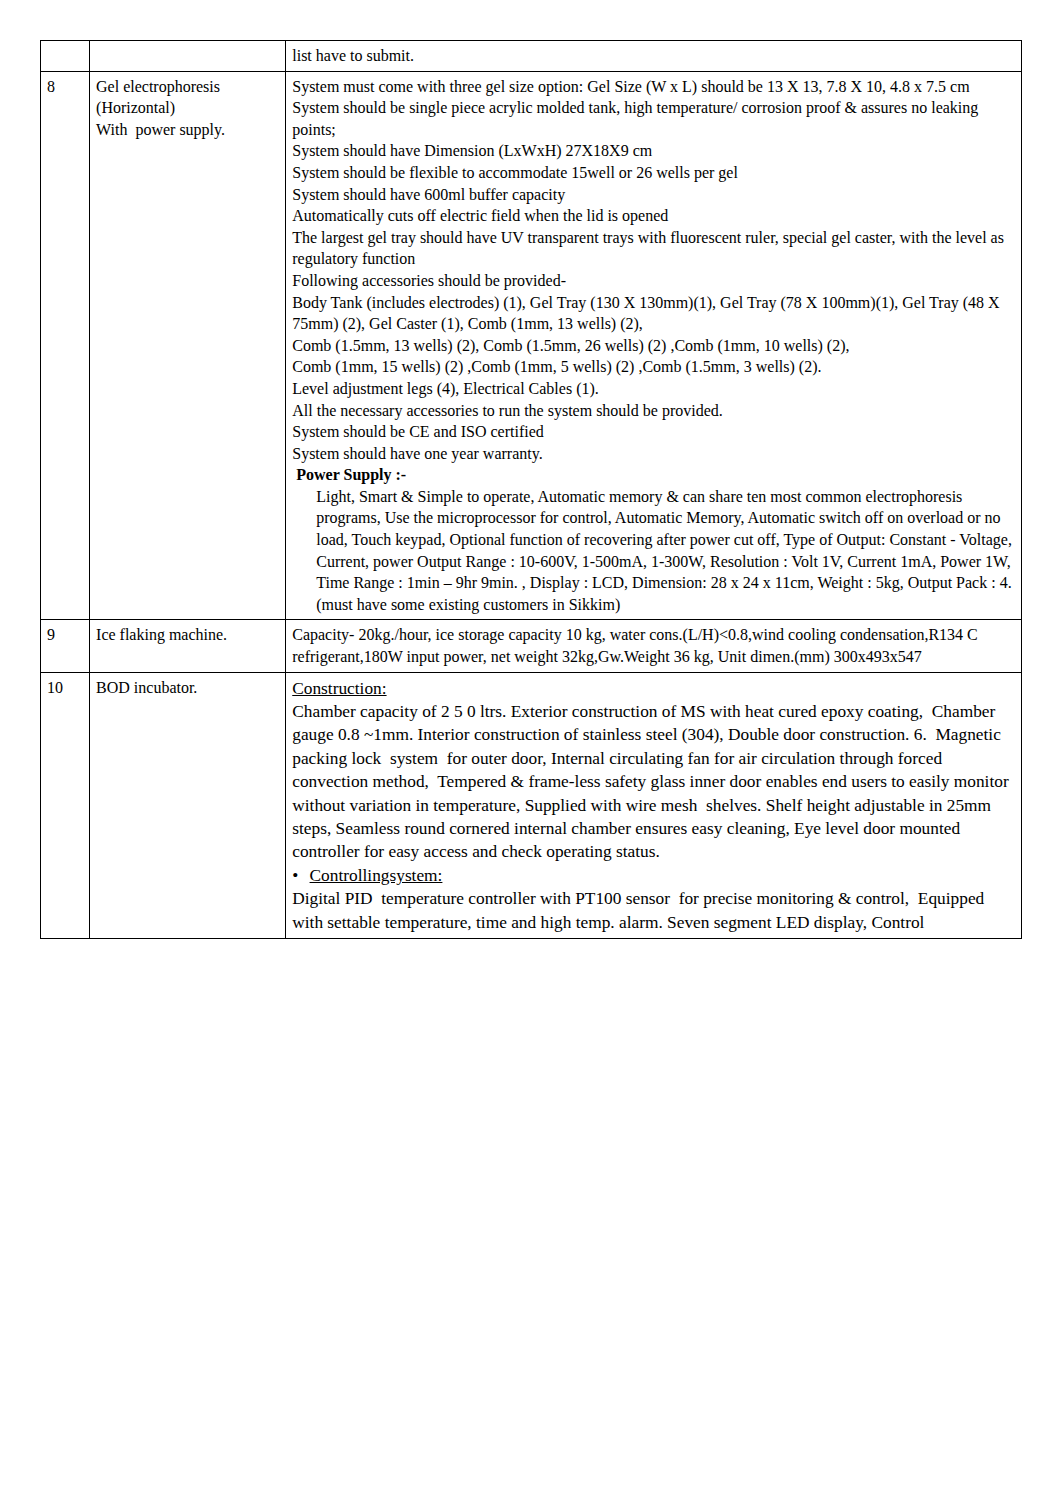| | | list have to submit. |
| 8 | Gel electrophoresis (Horizontal) With power supply. | System must come with three gel size option: Gel Size (W x L) should be 13 X 13, 7.8 X 10, 4.8 x 7.5 cm System should be single piece acrylic molded tank, high temperature/ corrosion proof & assures no leaking points; System should have Dimension (LxWxH) 27X18X9 cm System should be flexible to accommodate 15well or 26 wells per gel System should have 600ml buffer capacity Automatically cuts off electric field when the lid is opened The largest gel tray should have UV transparent trays with fluorescent ruler, special gel caster, with the level as regulatory function Following accessories should be provided- Body Tank (includes electrodes) (1), Gel Tray (130 X 130mm)(1), Gel Tray (78 X 100mm)(1), Gel Tray (48 X 75mm) (2), Gel Caster (1), Comb (1mm, 13 wells) (2), Comb (1.5mm, 13 wells) (2), Comb (1.5mm, 26 wells) (2) ,Comb (1mm, 10 wells) (2), Comb (1mm, 15 wells) (2) ,Comb (1mm, 5 wells) (2) ,Comb (1.5mm, 3 wells) (2). Level adjustment legs (4), Electrical Cables (1). All the necessary accessories to run the system should be provided. System should be CE and ISO certified System should have one year warranty. Power Supply :- Light, Smart & Simple to operate, Automatic memory & can share ten most common electrophoresis programs, Use the microprocessor for control, Automatic Memory, Automatic switch off on overload or no load, Touch keypad, Optional function of recovering after power cut off, Type of Output: Constant - Voltage, Current, power Output Range : 10-600V, 1-500mA, 1-300W, Resolution : Volt 1V, Current 1mA, Power 1W, Time Range : 1min – 9hr 9min. , Display : LCD, Dimension: 28 x 24 x 11cm, Weight : 5kg, Output Pack : 4. (must have some existing customers in Sikkim) |
| 9 | Ice flaking machine. | Capacity- 20kg./hour, ice storage capacity 10 kg, water cons.(L/H)<0.8,wind cooling condensation,R134 C refrigerant,180W input power, net weight 32kg,Gw.Weight 36 kg, Unit dimen.(mm) 300x493x547 |
| 10 | BOD incubator. | Construction: Chamber capacity of 2 5 0 ltrs. Exterior construction of MS with heat cured epoxy coating, Chamber gauge 0.8 ~1mm. Interior construction of stainless steel (304), Double door construction. 6. Magnetic packing lock system for outer door, Internal circulating fan for air circulation through forced convection method, Tempered & frame-less safety glass inner door enables end users to easily monitor without variation in temperature, Supplied with wire mesh shelves. Shelf height adjustable in 25mm steps, Seamless round cornered internal chamber ensures easy cleaning, Eye level door mounted controller for easy access and check operating status. • Controllingsystem: Digital PID temperature controller with PT100 sensor for precise monitoring & control, Equipped with settable temperature, time and high temp. alarm. Seven segment LED display, Control |